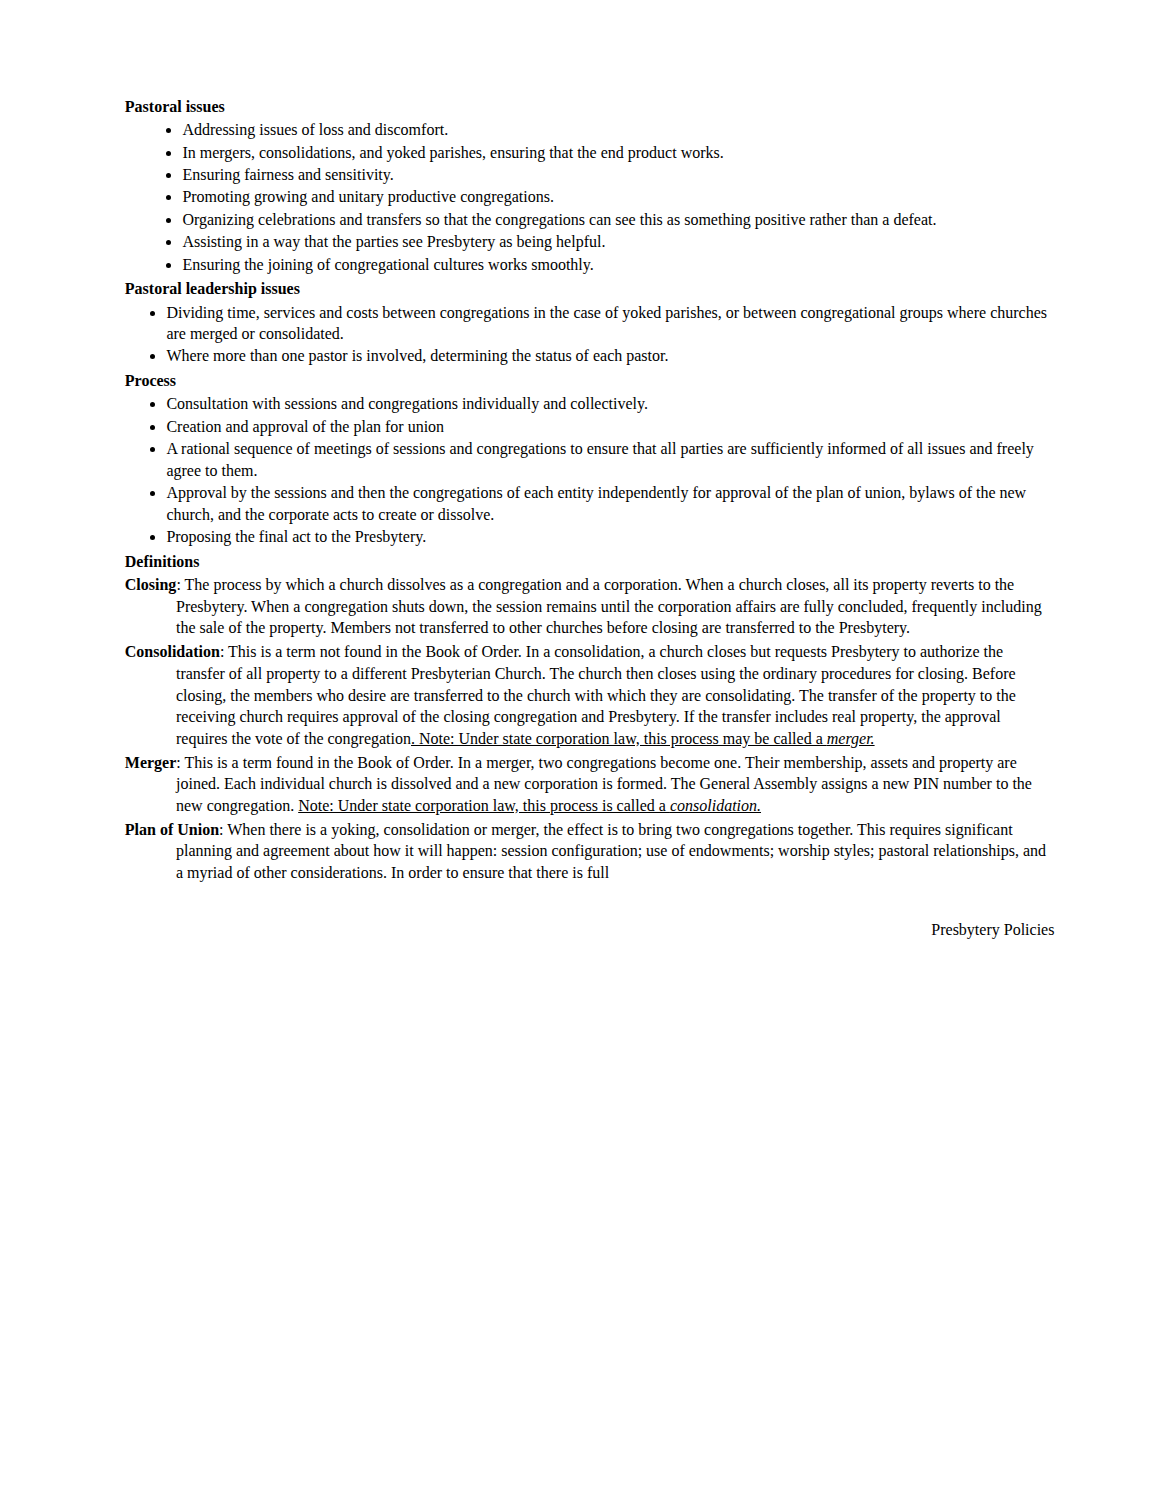Pastoral issues
Addressing issues of loss and discomfort.
In mergers, consolidations, and yoked parishes, ensuring that the end product works.
Ensuring fairness and sensitivity.
Promoting growing and unitary productive congregations.
Organizing celebrations and transfers so that the congregations can see this as something positive rather than a defeat.
Assisting in a way that the parties see Presbytery as being helpful.
Ensuring the joining of congregational cultures works smoothly.
Pastoral leadership issues
Dividing time, services and costs between congregations in the case of yoked parishes, or between congregational groups where churches are merged or consolidated.
Where more than one pastor is involved, determining the status of each pastor.
Process
Consultation with sessions and congregations individually and collectively.
Creation and approval of the plan for union
A rational sequence of meetings of sessions and congregations to ensure that all parties are sufficiently informed of all issues and freely agree to them.
Approval by the sessions and then the congregations of each entity independently for approval of the plan of union, bylaws of the new church, and the corporate acts to create or dissolve.
Proposing the final act to the Presbytery.
Definitions
Closing: The process by which a church dissolves as a congregation and a corporation. When a church closes, all its property reverts to the Presbytery. When a congregation shuts down, the session remains until the corporation affairs are fully concluded, frequently including the sale of the property. Members not transferred to other churches before closing are transferred to the Presbytery.
Consolidation: This is a term not found in the Book of Order. In a consolidation, a church closes but requests Presbytery to authorize the transfer of all property to a different Presbyterian Church. The church then closes using the ordinary procedures for closing. Before closing, the members who desire are transferred to the church with which they are consolidating. The transfer of the property to the receiving church requires approval of the closing congregation and Presbytery. If the transfer includes real property, the approval requires the vote of the congregation. Note: Under state corporation law, this process may be called a merger.
Merger: This is a term found in the Book of Order. In a merger, two congregations become one. Their membership, assets and property are joined. Each individual church is dissolved and a new corporation is formed. The General Assembly assigns a new PIN number to the new congregation. Note: Under state corporation law, this process is called a consolidation.
Plan of Union: When there is a yoking, consolidation or merger, the effect is to bring two congregations together. This requires significant planning and agreement about how it will happen: session configuration; use of endowments; worship styles; pastoral relationships, and a myriad of other considerations. In order to ensure that there is full
Presbytery Policies